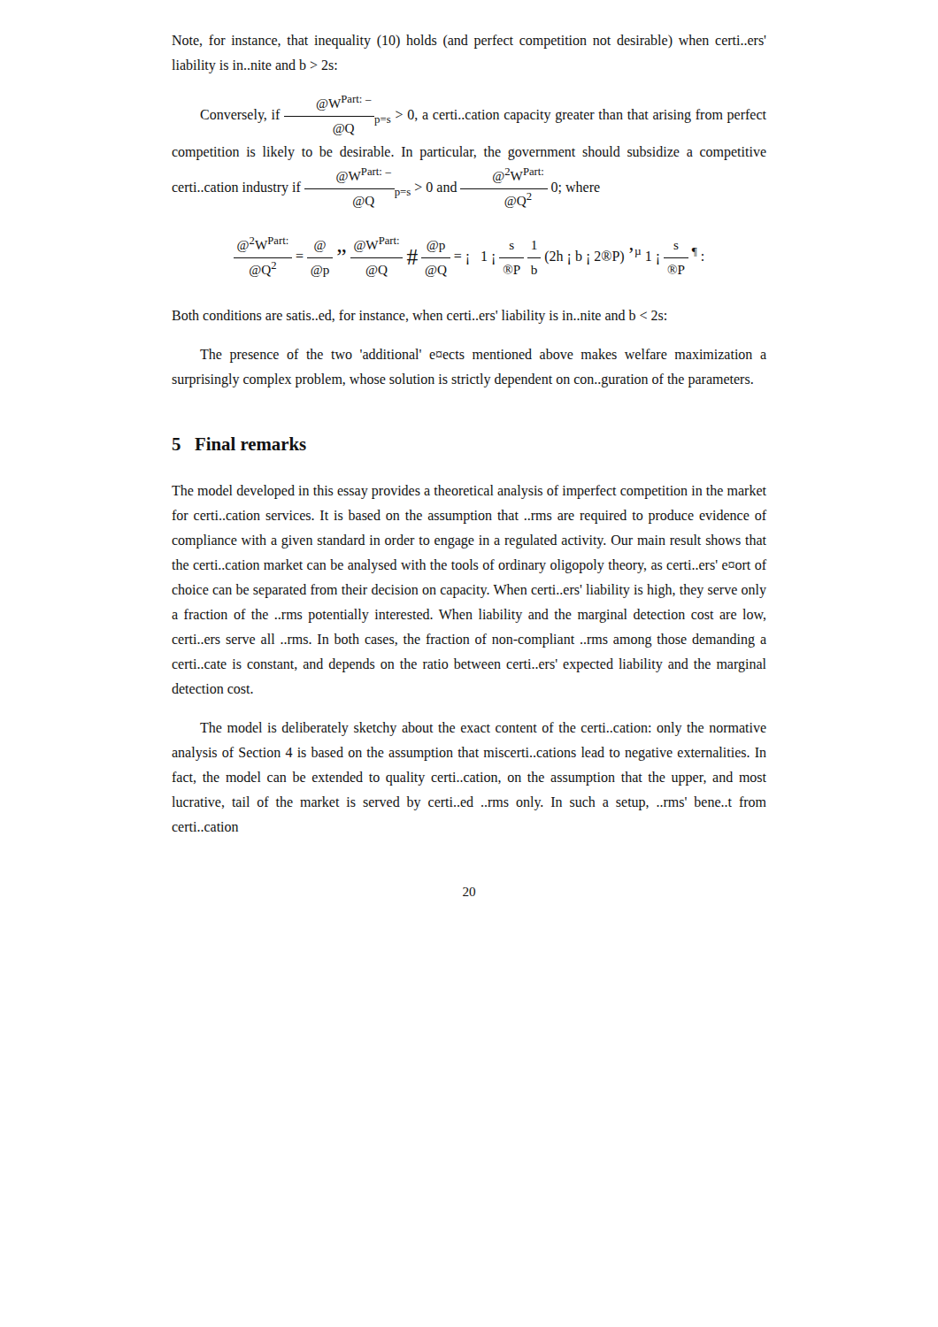Note, for instance, that inequality (10) holds (and perfect competition not desirable) when certi..ers' liability is in..nite and b > 2s:
Conversely, if @WPart: –@Q p=s > 0, a certi..cation capacity greater than that arising from perfect competition is likely to be desirable. In particular, the government should subsidize a competitive certi..cation industry if @WPart: –@Q p=s > 0 and @2WPart:@Q2 0; where
@2WPart:@Q2 = @@p ” @WPart:@Q # @p@Q = ¡ 1 ¡ s®P 1 b (2h ¡ b ¡ 2®P) ’µ 1 ¡ s®P ¶ :
Both conditions are satis..ed, for instance, when certi..ers' liability is in..nite and b < 2s:
The presence of the two 'additional' e¤ects mentioned above makes welfare maximization a surprisingly complex problem, whose solution is strictly dependent on con..guration of the parameters.
5 Final remarks
The model developed in this essay provides a theoretical analysis of imperfect competition in the market for certi..cation services. It is based on the assumption that ..rms are required to produce evidence of compliance with a given standard in order to engage in a regulated activity. Our main result shows that the certi..cation market can be analysed with the tools of ordinary oligopoly theory, as certi..ers' e¤ort of choice can be separated from their decision on capacity. When certi..ers' liability is high, they serve only a fraction of the ..rms potentially interested. When liability and the marginal detection cost are low, certi..ers serve all ..rms. In both cases, the fraction of non-compliant ..rms among those demanding a certi..cate is constant, and depends on the ratio between certi..ers' expected liability and the marginal detection cost.
The model is deliberately sketchy about the exact content of the certi..cation: only the normative analysis of Section 4 is based on the assumption that miscerti..cations lead to negative externalities. In fact, the model can be extended to quality certi..cation, on the assumption that the upper, and most lucrative, tail of the market is served by certi..ed ..rms only. In such a setup, ..rms' bene..t from certi..cation
20